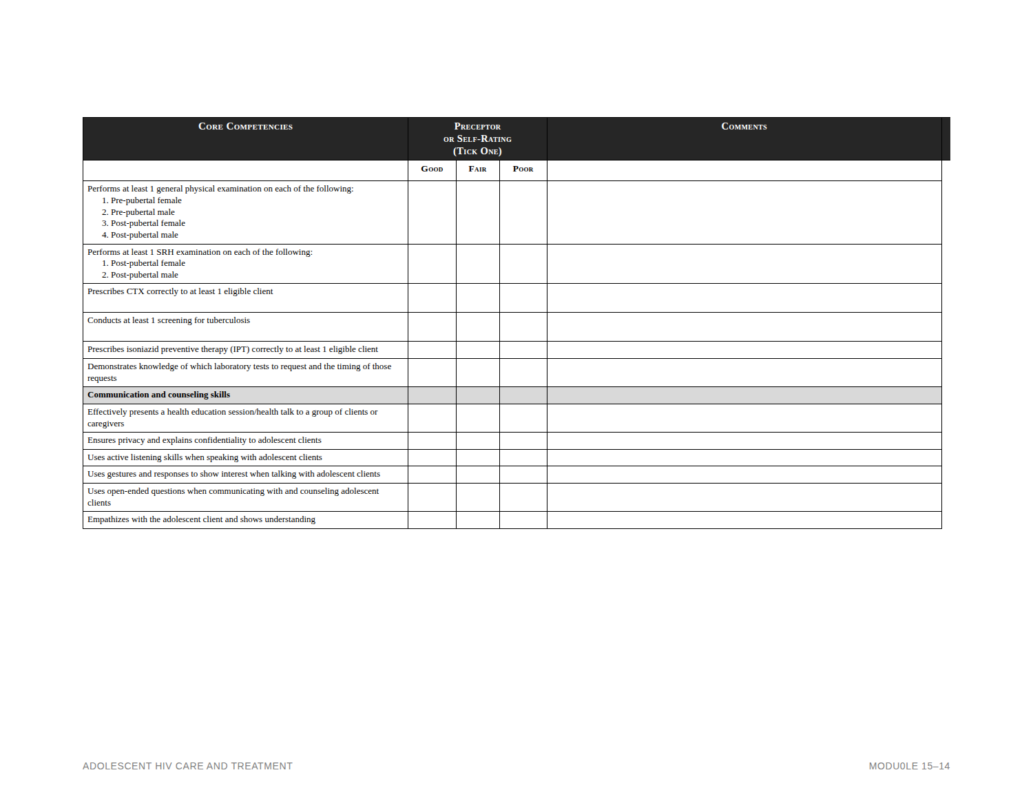| Core Competencies | Preceptor or Self-Rating (Tick One) | Comments | |
| --- | --- | --- | --- |
| | Good | Fair | Poor | | |
| Performs at least 1 general physical examination on each of the following: Pre-pubertal female Pre-pubertal male Post-pubertal female Post-pubertal male | | | | | |
| Performs at least 1 SRH examination on each of the following: Post-pubertal female Post-pubertal male | | | | | |
| Prescribes CTX correctly to at least 1 eligible client | | | | | |
| Conducts at least 1 screening for tuberculosis | | | | | |
| Prescribes isoniazid preventive therapy (IPT) correctly to at least 1 eligible client | | | | | |
| Demonstrates knowledge of which laboratory tests to request and the timing of those requests | | | | | |
| Communication and counseling skills | | | | | |
| Effectively presents a health education session/health talk to a group of clients or caregivers | | | | | |
| Ensures privacy and explains confidentiality to adolescent clients | | | | | |
| Uses active listening skills when speaking with adolescent clients | | | | | |
| Uses gestures and responses to show interest when talking with adolescent clients | | | | | |
| Uses open-ended questions when communicating with and counseling adolescent clients | | | | | |
| Empathizes with the adolescent client and shows understanding | | | | | |
ADOLESCENT HIV CARE AND TREATMENT MODU0LE 15–14